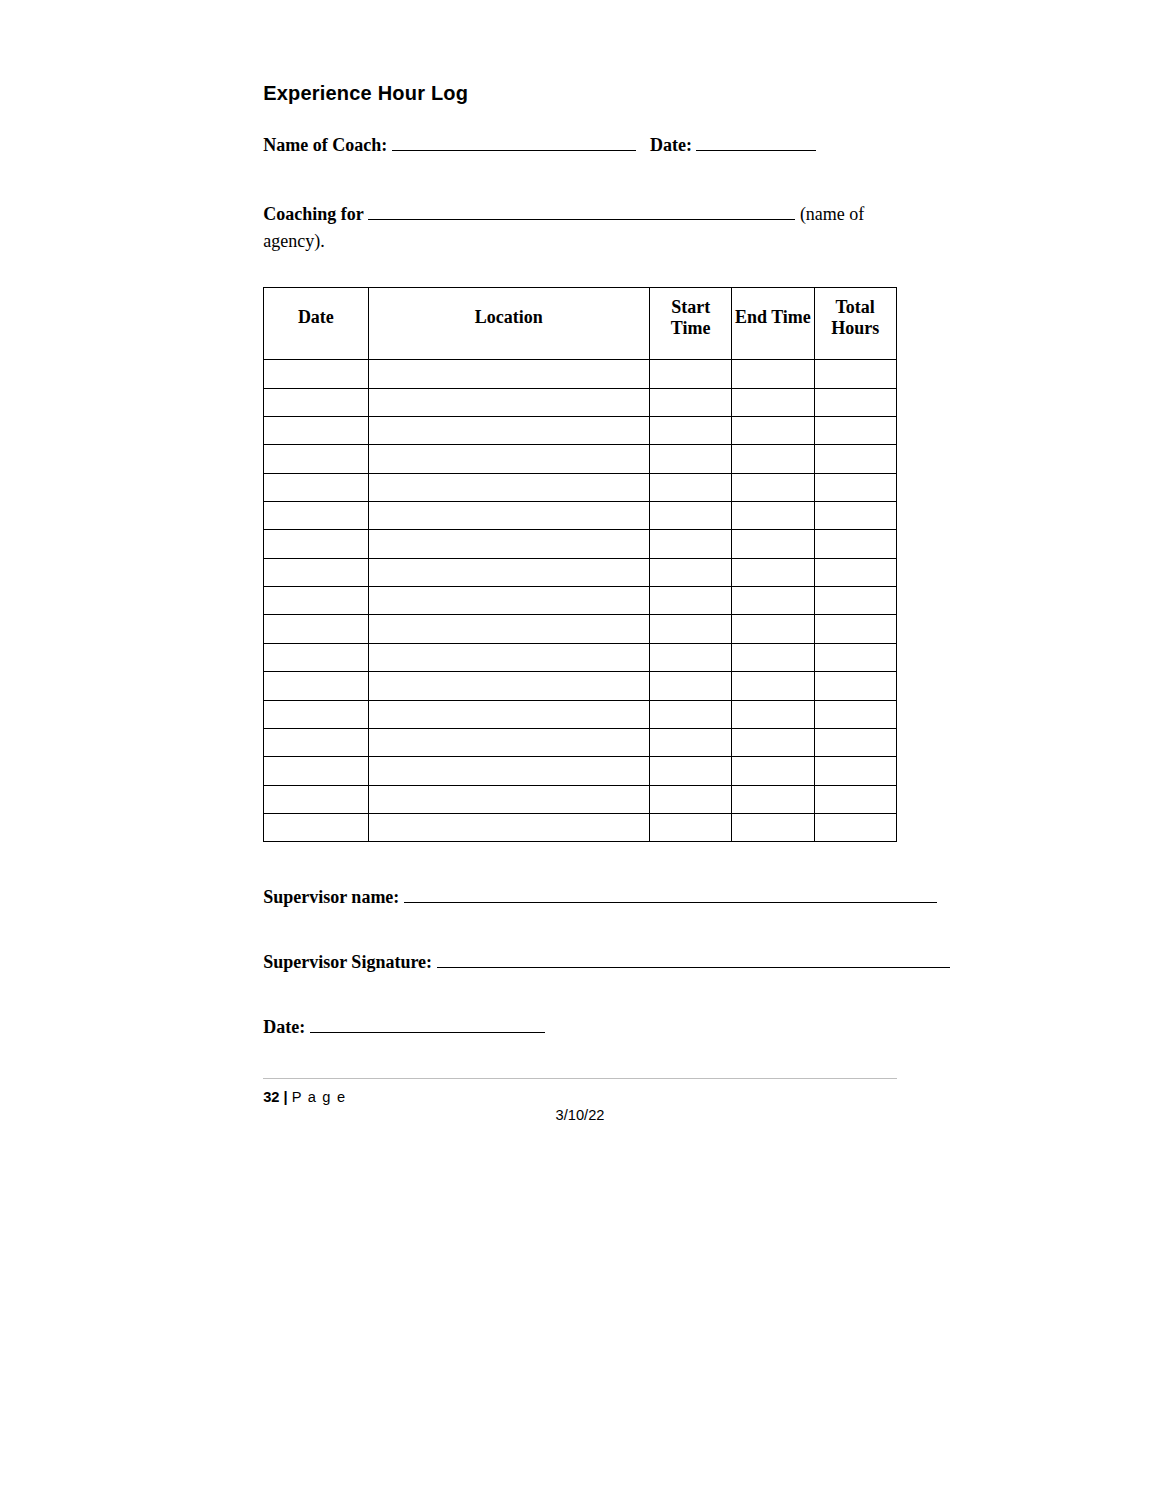Experience Hour Log
Name of Coach: Date:
Coaching for (name of agency).
| Date | Location | Start Time | End Time | Total Hours |
| --- | --- | --- | --- | --- |
Supervisor name:
Supervisor Signature:
Date:
32 | P a g e
3/10/22